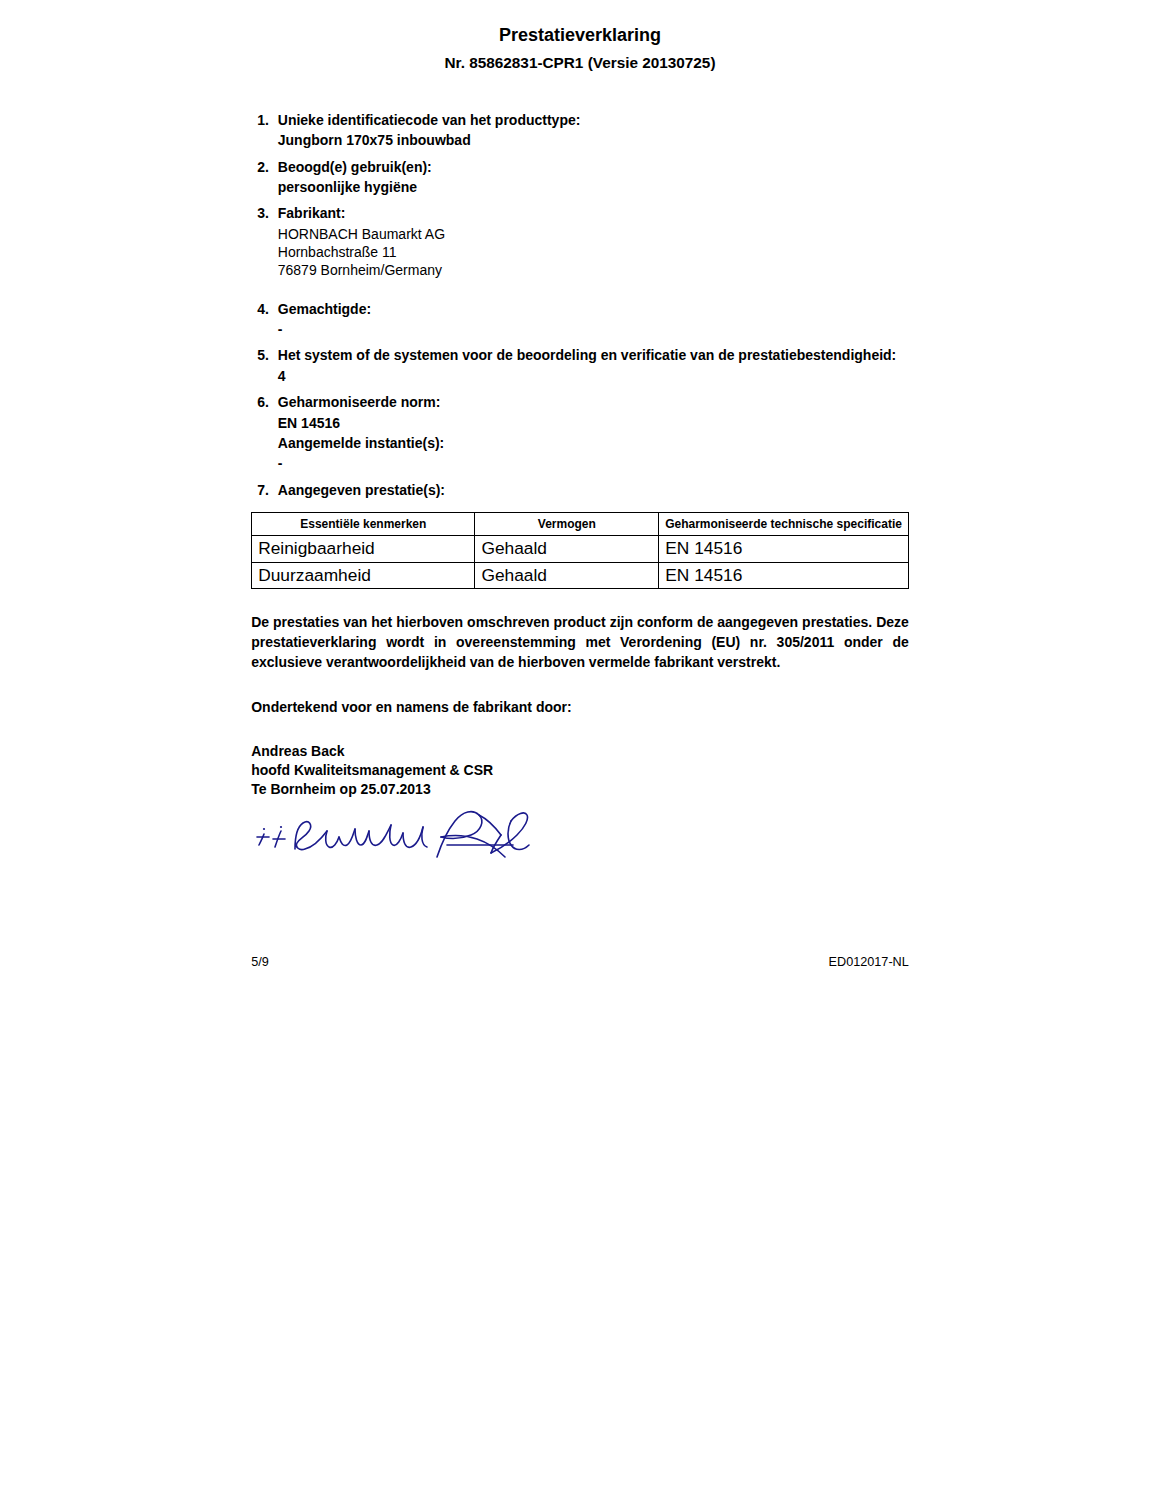Prestatieverklaring
Nr. 85862831-CPR1 (Versie 20130725)
Unieke identificatiecode van het producttype: Jungborn 170x75 inbouwbad
Beoogd(e) gebruik(en): persoonlijke hygiëne
Fabrikant:
HORNBACH Baumarkt AG
Hornbachstraße 11
76879 Bornheim/Germany
Gemachtigde: -
Het system of de systemen voor de beoordeling en verificatie van de prestatiebestendigheid: 4
Geharmoniseerde norm: EN 14516 Aangemelde instantie(s): -
Aangegeven prestatie(s):
| Essentiële kenmerken | Vermogen | Geharmoniseerde technische specificatie |
| --- | --- | --- |
| Reinigbaarheid | Gehaald | EN 14516 |
| Duurzaamheid | Gehaald | EN 14516 |
De prestaties van het hierboven omschreven product zijn conform de aangegeven prestaties. Deze prestatieverklaring wordt in overeenstemming met Verordening (EU) nr. 305/2011 onder de exclusieve verantwoordelijkheid van de hierboven vermelde fabrikant verstrekt.
Ondertekend voor en namens de fabrikant door:
Andreas Back
hoofd Kwaliteitsmanagement & CSR
Te Bornheim op 25.07.2013
5/9 ED012017-NL